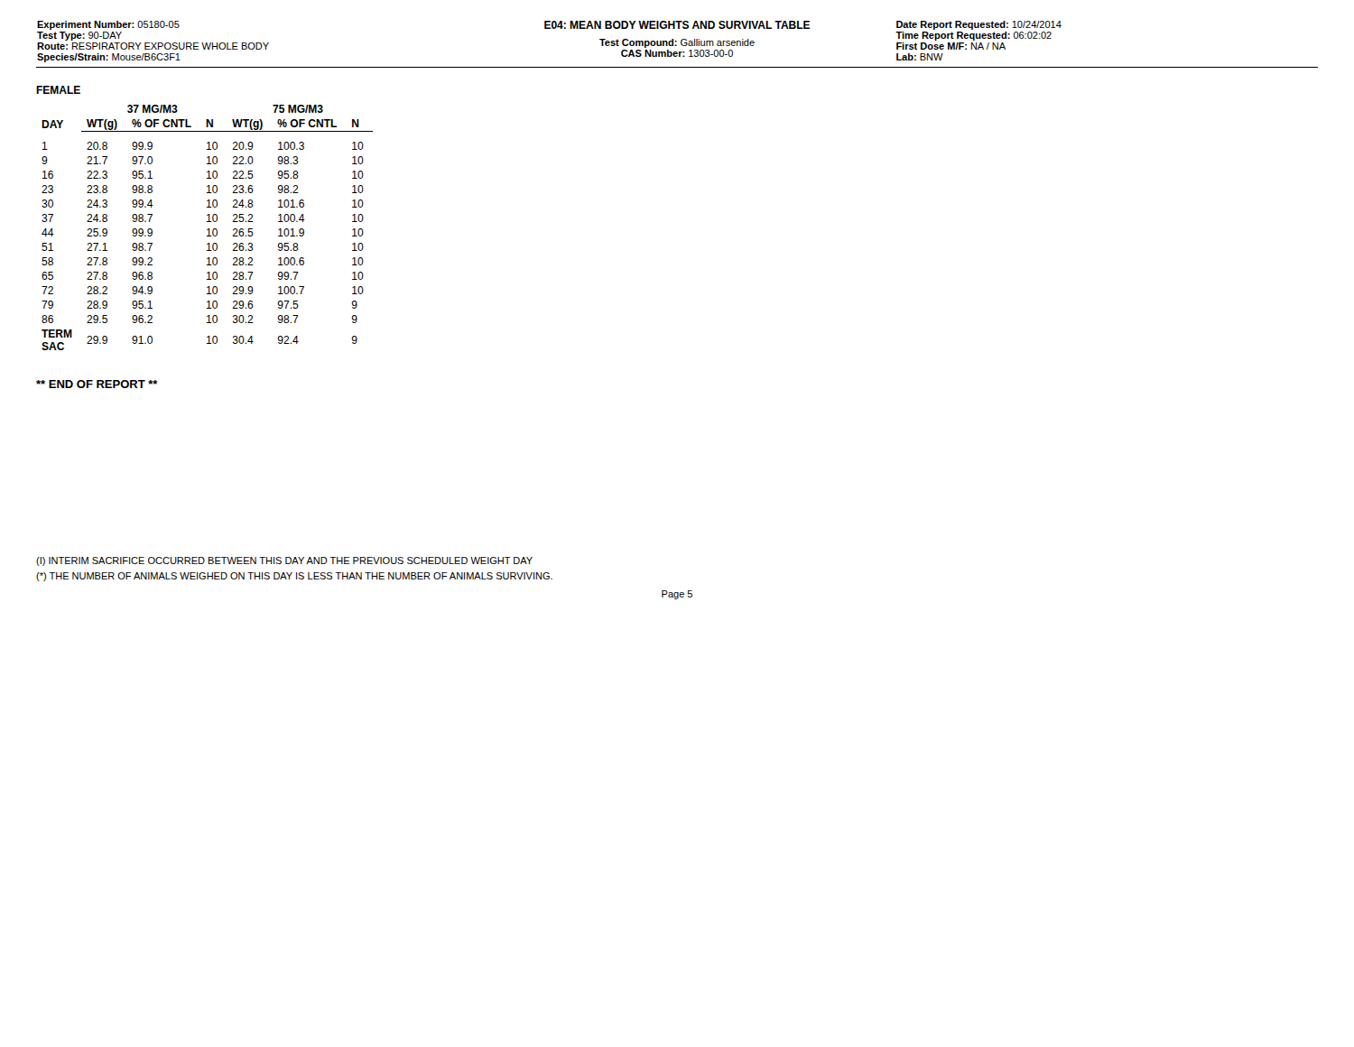| Experiment Number: 05180-05 Test Type: 90-DAY Route: RESPIRATORY EXPOSURE WHOLE BODY Species/Strain: Mouse/B6C3F1 | E04: MEAN BODY WEIGHTS AND SURVIVAL TABLE Test Compound: Gallium arsenide CAS Number: 1303-00-0 | Date Report Requested: 10/24/2014 Time Report Requested: 06:02:02 First Dose M/F: NA / NA Lab: BNW |
FEMALE
| DAY | 37 MG/M3 | 75 MG/M3 |
| --- | --- | --- |
| WT(g) | % OF CNTL | N | WT(g) | % OF CNTL | N |
| 1 | 20.8 | 99.9 | 10 | 20.9 | 100.3 | 10 |
| 9 | 21.7 | 97.0 | 10 | 22.0 | 98.3 | 10 |
| 16 | 22.3 | 95.1 | 10 | 22.5 | 95.8 | 10 |
| 23 | 23.8 | 98.8 | 10 | 23.6 | 98.2 | 10 |
| 30 | 24.3 | 99.4 | 10 | 24.8 | 101.6 | 10 |
| 37 | 24.8 | 98.7 | 10 | 25.2 | 100.4 | 10 |
| 44 | 25.9 | 99.9 | 10 | 26.5 | 101.9 | 10 |
| 51 | 27.1 | 98.7 | 10 | 26.3 | 95.8 | 10 |
| 58 | 27.8 | 99.2 | 10 | 28.2 | 100.6 | 10 |
| 65 | 27.8 | 96.8 | 10 | 28.7 | 99.7 | 10 |
| 72 | 28.2 | 94.9 | 10 | 29.9 | 100.7 | 10 |
| 79 | 28.9 | 95.1 | 10 | 29.6 | 97.5 | 9 |
| 86 | 29.5 | 96.2 | 10 | 30.2 | 98.7 | 9 |
| TERM SAC | 29.9 | 91.0 | 10 | 30.4 | 92.4 | 9 |
** END OF REPORT **
(I) INTERIM SACRIFICE OCCURRED BETWEEN THIS DAY AND THE PREVIOUS SCHEDULED WEIGHT DAY
(*) THE NUMBER OF ANIMALS WEIGHED ON THIS DAY IS LESS THAN THE NUMBER OF ANIMALS SURVIVING.
Page 5